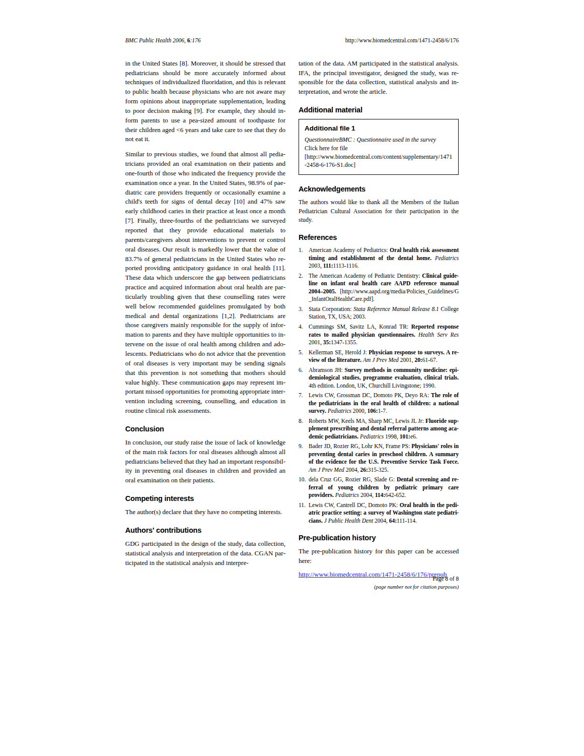BMC Public Health 2006, 6:176
http://www.biomedcentral.com/1471-2458/6/176
in the United States [8]. Moreover, it should be stressed that pediatricians should be more accurately informed about techniques of individualized fluoridation, and this is relevant to public health because physicians who are not aware may form opinions about inappropriate supplementation, leading to poor decision making [9]. For example, they should inform parents to use a pea-sized amount of toothpaste for their children aged <6 years and take care to see that they do not eat it.
Similar to previous studies, we found that almost all pediatricians provided an oral examination on their patients and one-fourth of those who indicated the frequency provide the examination once a year. In the United States, 98.9% of paediatric care providers frequently or occasionally examine a child's teeth for signs of dental decay [10] and 47% saw early childhood caries in their practice at least once a month [7]. Finally, three-fourths of the pediatricians we surveyed reported that they provide educational materials to parents/caregivers about interventions to prevent or control oral diseases. Our result is markedly lower that the value of 83.7% of general pediatricians in the United States who reported providing anticipatory guidance in oral health [11]. These data which underscore the gap between pediatricians practice and acquired information about oral health are particularly troubling given that these counselling rates were well below recommended guidelines promulgated by both medical and dental organizations [1,2]. Pediatricians are those caregivers mainly responsible for the supply of information to parents and they have multiple opportunities to intervene on the issue of oral health among children and adolescents. Pediatricians who do not advice that the prevention of oral diseases is very important may be sending signals that this prevention is not something that mothers should value highly. These communication gaps may represent important missed opportunities for promoting appropriate intervention including screening, counselling, and education in routine clinical risk assessments.
Conclusion
In conclusion, our study raise the issue of lack of knowledge of the main risk factors for oral diseases although almost all pediatricians believed that they had an important responsibility in preventing oral diseases in children and provided an oral examination on their patients.
Competing interests
The author(s) declare that they have no competing interests.
Authors' contributions
GDG participated in the design of the study, data collection, statistical analysis and interpretation of the data. CGAN participated in the statistical analysis and interpre-
tation of the data. AM participated in the statistical analysis. IFA, the principal investigator, designed the study, was responsible for the data collection, statistical analysis and interpretation, and wrote the article.
Additional material
Additional file 1
QuestionnaireBMC : Questionnaire used in the survey
Click here for file
[http://www.biomedcentral.com/content/supplementary/1471-2458-6-176-S1.doc]
Acknowledgements
The authors would like to thank all the Members of the Italian Pediatrician Cultural Association for their participation in the study.
References
American Academy of Pediatrics: Oral health risk assessment timing and establishment of the dental home. Pediatrics 2003, 111: 1113-1116.
The American Academy of Pediatric Dentistry: Clinical guideline on infant oral health care AAPD reference manual 2004–2005. [http://www.aapd.org/media/Policies_Guidelines/G_InfantOralHealthCare.pdf].
Stata Corporation: Stata Reference Manual Release 8.1 College Station, TX, USA; 2003.
Cummings SM, Savitz LA, Konrad TR: Reported response rates to mailed physician questionnaires. Health Serv Res 2001, 35: 1347-1355.
Kellerman SE, Herold J: Physician response to surveys. A review of the literature. Am J Prev Med 2001, 20: 61-67.
Abramson JH: Survey methods in community medicine: epidemiological studies, programme evaluation, clinical trials. 4th edition. London, UK, Churchill Livingstone; 1990.
Lewis CW, Grossman DC, Domoto PK, Deyo RA: The role of the pediatricians in the oral health of children: a national survey. Pediatrics 2000, 106: 1-7.
Roberts MW, Keels MA, Sharp MC, Lewis JL Jr: Fluoride supplement prescribing and dental referral patterns among academic pediatricians. Pediatrics 1998, 101: e6.
Bader JD, Rozier RG, Lohr KN, Frame PS: Physicians' roles in preventing dental caries in preschool children. A summary of the evidence for the U.S. Preventive Service Task Force. Am J Prev Med 2004, 26: 315-325.
dela Cruz GG, Rozier RG, Slade G: Dental screening and referral of young children by pediatric primary care providers. Pediatrics 2004, 114: 642-652.
Lewis CW, Cantrell DC, Domoto PK: Oral health in the pediatric practice setting: a survey of Washington state pediatricians. J Public Health Dent 2004, 64: 111-114.
Pre-publication history
The pre-publication history for this paper can be accessed here:
http://www.biomedcentral.com/1471-2458/6/176/prepub
Page 8 of 8
(page number not for citation purposes)